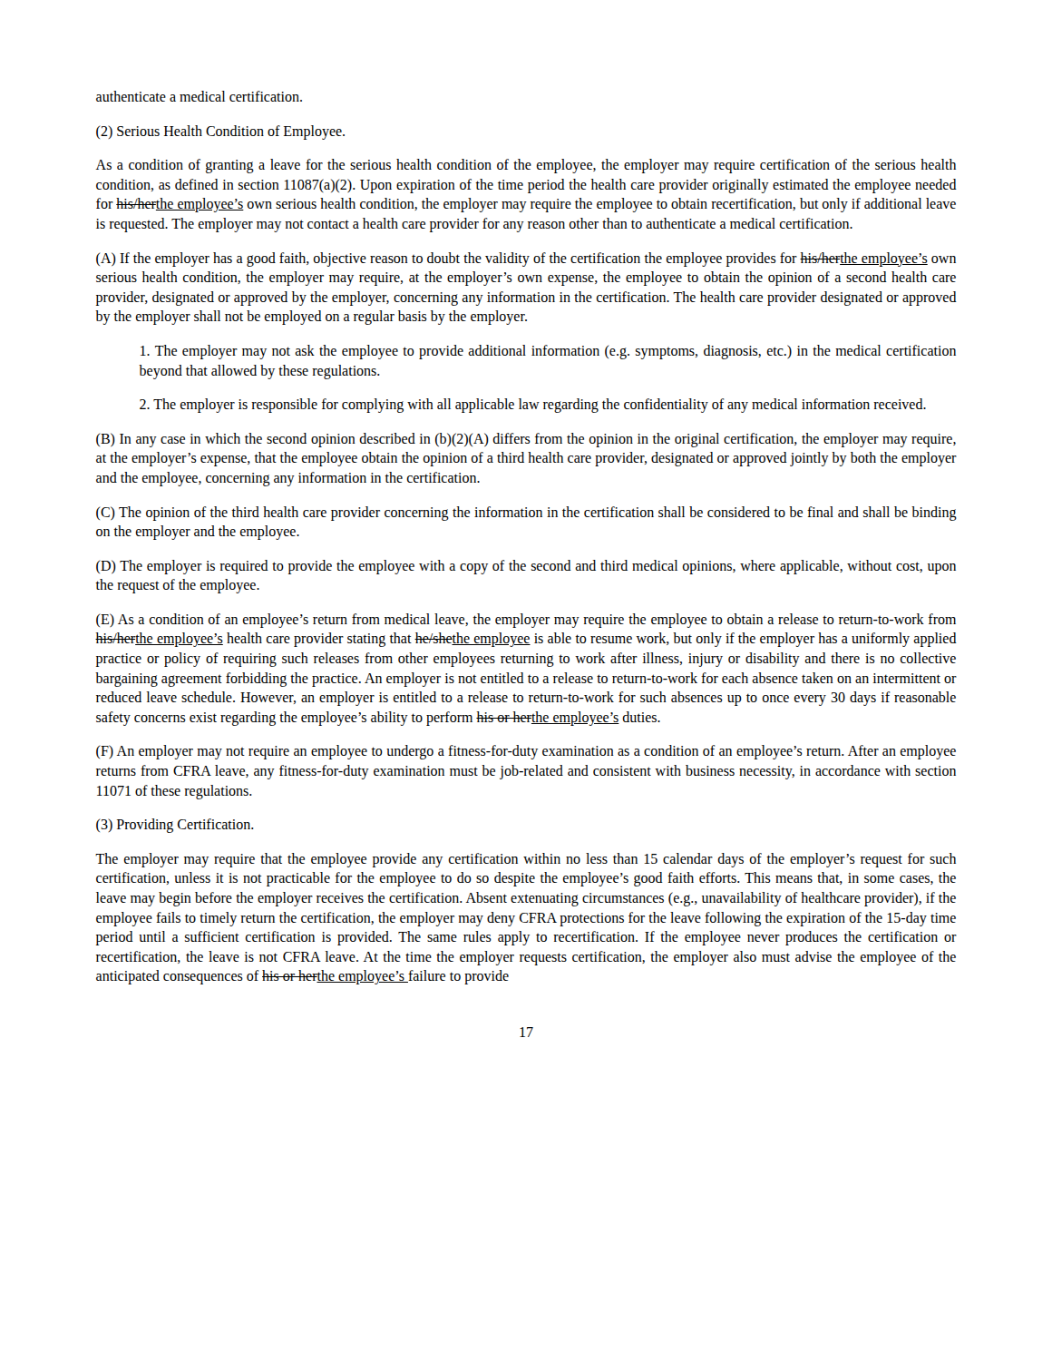authenticate a medical certification.
(2) Serious Health Condition of Employee.
As a condition of granting a leave for the serious health condition of the employee, the employer may require certification of the serious health condition, as defined in section 11087(a)(2). Upon expiration of the time period the health care provider originally estimated the employee needed for his/herthe employee’s own serious health condition, the employer may require the employee to obtain recertification, but only if additional leave is requested. The employer may not contact a health care provider for any reason other than to authenticate a medical certification.
(A) If the employer has a good faith, objective reason to doubt the validity of the certification the employee provides for his/herthe employee’s own serious health condition, the employer may require, at the employer’s own expense, the employee to obtain the opinion of a second health care provider, designated or approved by the employer, concerning any information in the certification. The health care provider designated or approved by the employer shall not be employed on a regular basis by the employer.
1. The employer may not ask the employee to provide additional information (e.g. symptoms, diagnosis, etc.) in the medical certification beyond that allowed by these regulations.
2. The employer is responsible for complying with all applicable law regarding the confidentiality of any medical information received.
(B) In any case in which the second opinion described in (b)(2)(A) differs from the opinion in the original certification, the employer may require, at the employer’s expense, that the employee obtain the opinion of a third health care provider, designated or approved jointly by both the employer and the employee, concerning any information in the certification.
(C) The opinion of the third health care provider concerning the information in the certification shall be considered to be final and shall be binding on the employer and the employee.
(D) The employer is required to provide the employee with a copy of the second and third medical opinions, where applicable, without cost, upon the request of the employee.
(E) As a condition of an employee’s return from medical leave, the employer may require the employee to obtain a release to return-to-work from his/herthe employee’s health care provider stating that he/shethe employee is able to resume work, but only if the employer has a uniformly applied practice or policy of requiring such releases from other employees returning to work after illness, injury or disability and there is no collective bargaining agreement forbidding the practice. An employer is not entitled to a release to return-to-work for each absence taken on an intermittent or reduced leave schedule. However, an employer is entitled to a release to return-to-work for such absences up to once every 30 days if reasonable safety concerns exist regarding the employee’s ability to perform his or herthe employee’s duties.
(F) An employer may not require an employee to undergo a fitness-for-duty examination as a condition of an employee’s return. After an employee returns from CFRA leave, any fitness-for-duty examination must be job-related and consistent with business necessity, in accordance with section 11071 of these regulations.
(3) Providing Certification.
The employer may require that the employee provide any certification within no less than 15 calendar days of the employer’s request for such certification, unless it is not practicable for the employee to do so despite the employee’s good faith efforts. This means that, in some cases, the leave may begin before the employer receives the certification. Absent extenuating circumstances (e.g., unavailability of healthcare provider), if the employee fails to timely return the certification, the employer may deny CFRA protections for the leave following the expiration of the 15-day time period until a sufficient certification is provided. The same rules apply to recertification. If the employee never produces the certification or recertification, the leave is not CFRA leave. At the time the employer requests certification, the employer also must advise the employee of the anticipated consequences of his or herthe employee’s failure to provide
17